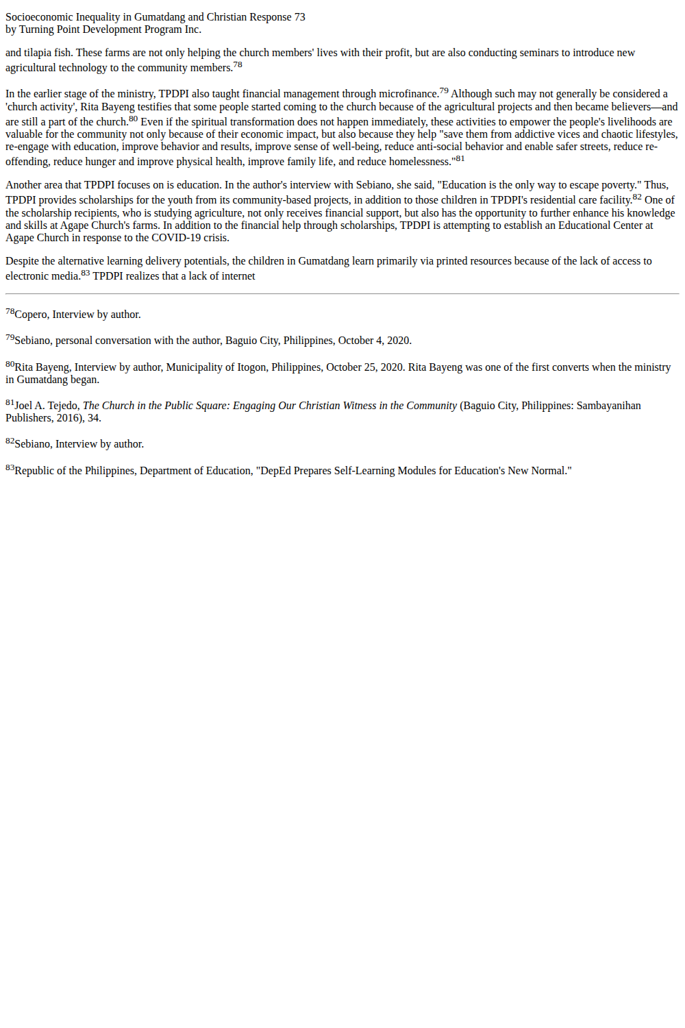Socioeconomic Inequality in Gumatdang and Christian Response 73
by Turning Point Development Program Inc.
and tilapia fish. These farms are not only helping the church members' lives with their profit, but are also conducting seminars to introduce new agricultural technology to the community members.78
In the earlier stage of the ministry, TPDPI also taught financial management through microfinance.79 Although such may not generally be considered a 'church activity', Rita Bayeng testifies that some people started coming to the church because of the agricultural projects and then became believers—and are still a part of the church.80 Even if the spiritual transformation does not happen immediately, these activities to empower the people's livelihoods are valuable for the community not only because of their economic impact, but also because they help "save them from addictive vices and chaotic lifestyles, re-engage with education, improve behavior and results, improve sense of well-being, reduce anti-social behavior and enable safer streets, reduce re-offending, reduce hunger and improve physical health, improve family life, and reduce homelessness."81
Another area that TPDPI focuses on is education. In the author's interview with Sebiano, she said, "Education is the only way to escape poverty." Thus, TPDPI provides scholarships for the youth from its community-based projects, in addition to those children in TPDPI's residential care facility.82 One of the scholarship recipients, who is studying agriculture, not only receives financial support, but also has the opportunity to further enhance his knowledge and skills at Agape Church's farms. In addition to the financial help through scholarships, TPDPI is attempting to establish an Educational Center at Agape Church in response to the COVID-19 crisis.
Despite the alternative learning delivery potentials, the children in Gumatdang learn primarily via printed resources because of the lack of access to electronic media.83 TPDPI realizes that a lack of internet
78Copero, Interview by author.
79Sebiano, personal conversation with the author, Baguio City, Philippines, October 4, 2020.
80Rita Bayeng, Interview by author, Municipality of Itogon, Philippines, October 25, 2020. Rita Bayeng was one of the first converts when the ministry in Gumatdang began.
81Joel A. Tejedo, The Church in the Public Square: Engaging Our Christian Witness in the Community (Baguio City, Philippines: Sambayanihan Publishers, 2016), 34.
82Sebiano, Interview by author.
83Republic of the Philippines, Department of Education, "DepEd Prepares Self-Learning Modules for Education's New Normal."